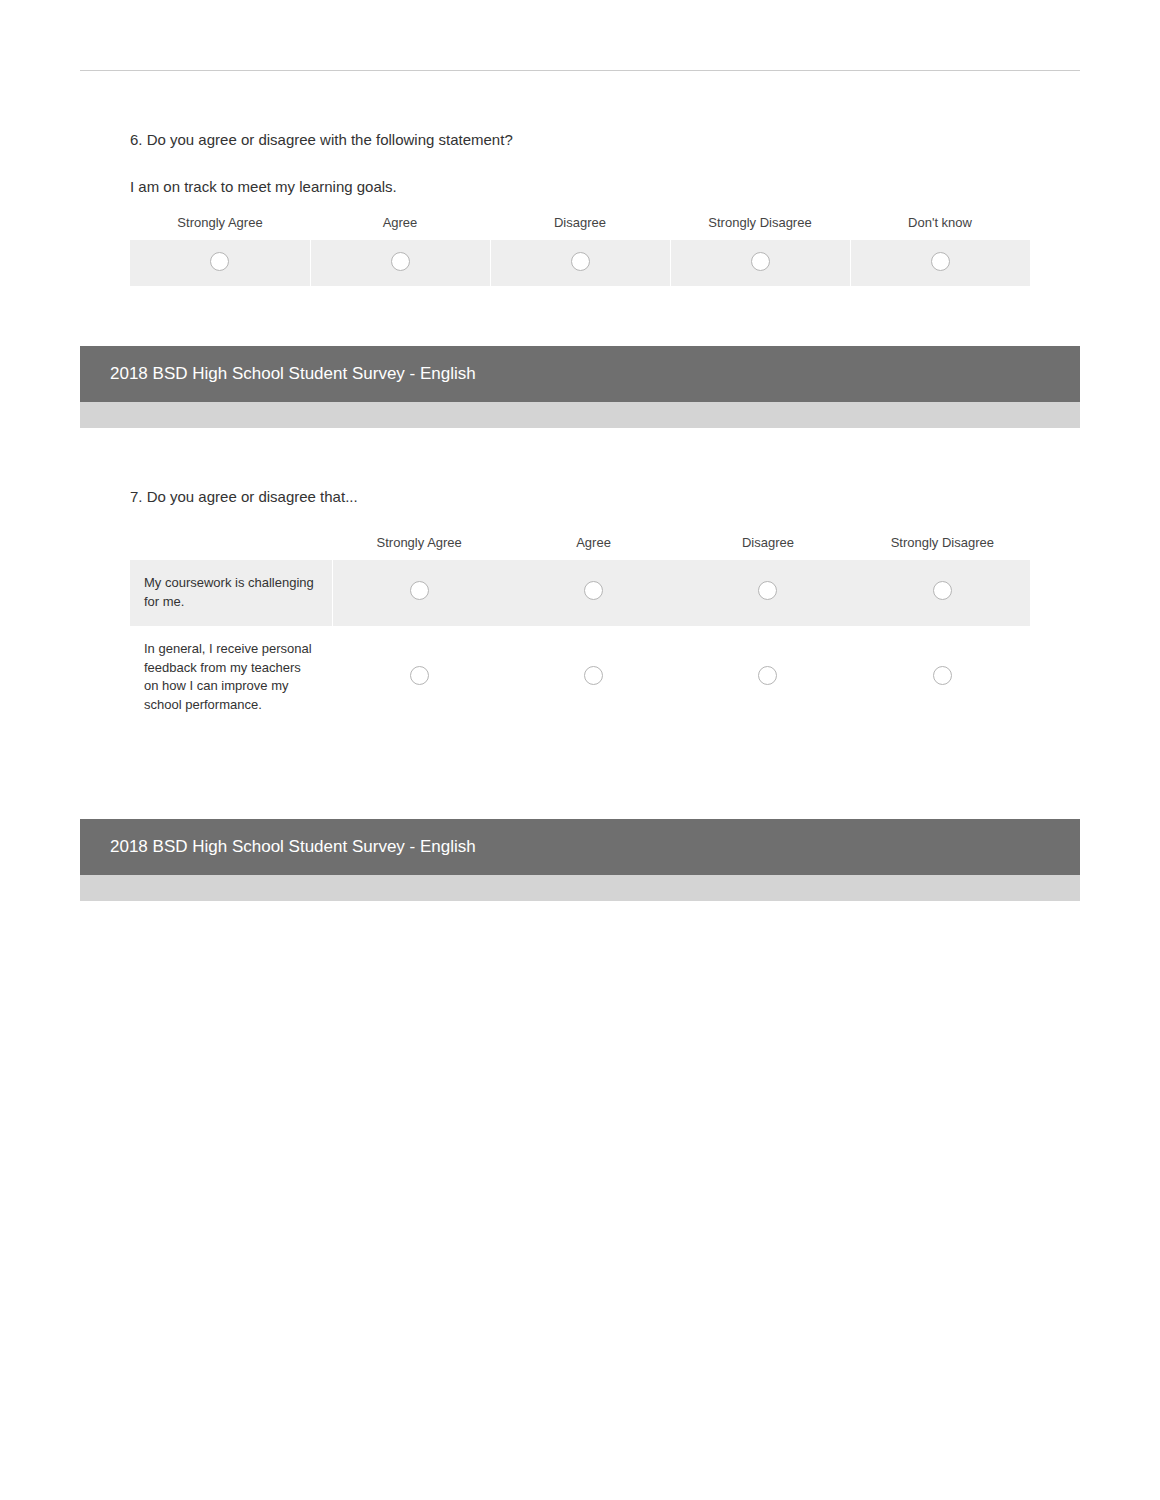6. Do you agree or disagree with the following statement?
I am on track to meet my learning goals.
| Strongly Agree | Agree | Disagree | Strongly Disagree | Don't know |
| --- | --- | --- | --- | --- |
2018 BSD High School Student Survey - English
7. Do you agree or disagree that...
| | Strongly Agree | Agree | Disagree | Strongly Disagree |
| --- | --- | --- | --- | --- |
| My coursework is challenging for me. | | | | |
| In general, I receive personal feedback from my teachers on how I can improve my school performance. | | | | |
2018 BSD High School Student Survey - English